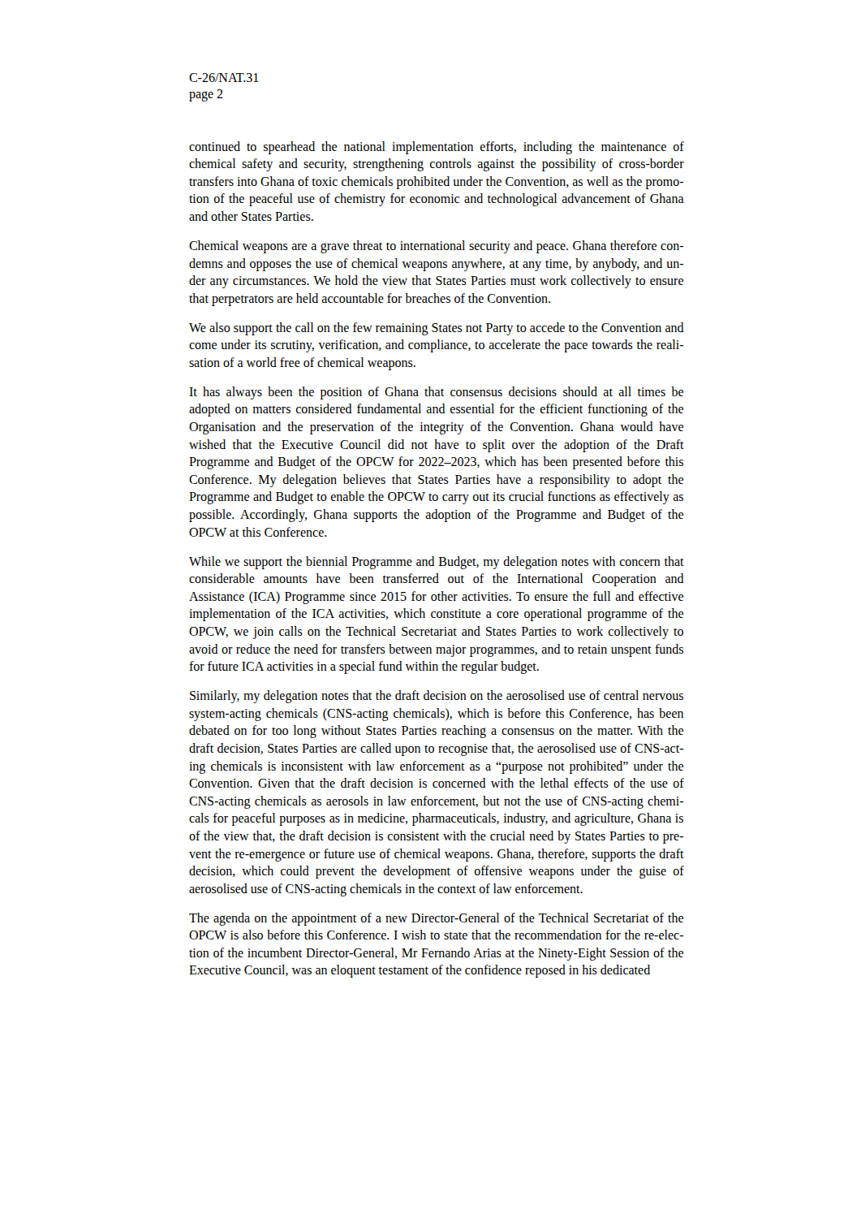C-26/NAT.31
page 2
continued to spearhead the national implementation efforts, including the maintenance of chemical safety and security, strengthening controls against the possibility of cross-border transfers into Ghana of toxic chemicals prohibited under the Convention, as well as the promotion of the peaceful use of chemistry for economic and technological advancement of Ghana and other States Parties.
Chemical weapons are a grave threat to international security and peace. Ghana therefore condemns and opposes the use of chemical weapons anywhere, at any time, by anybody, and under any circumstances. We hold the view that States Parties must work collectively to ensure that perpetrators are held accountable for breaches of the Convention.
We also support the call on the few remaining States not Party to accede to the Convention and come under its scrutiny, verification, and compliance, to accelerate the pace towards the realisation of a world free of chemical weapons.
It has always been the position of Ghana that consensus decisions should at all times be adopted on matters considered fundamental and essential for the efficient functioning of the Organisation and the preservation of the integrity of the Convention. Ghana would have wished that the Executive Council did not have to split over the adoption of the Draft Programme and Budget of the OPCW for 2022–2023, which has been presented before this Conference. My delegation believes that States Parties have a responsibility to adopt the Programme and Budget to enable the OPCW to carry out its crucial functions as effectively as possible. Accordingly, Ghana supports the adoption of the Programme and Budget of the OPCW at this Conference.
While we support the biennial Programme and Budget, my delegation notes with concern that considerable amounts have been transferred out of the International Cooperation and Assistance (ICA) Programme since 2015 for other activities. To ensure the full and effective implementation of the ICA activities, which constitute a core operational programme of the OPCW, we join calls on the Technical Secretariat and States Parties to work collectively to avoid or reduce the need for transfers between major programmes, and to retain unspent funds for future ICA activities in a special fund within the regular budget.
Similarly, my delegation notes that the draft decision on the aerosolised use of central nervous system-acting chemicals (CNS-acting chemicals), which is before this Conference, has been debated on for too long without States Parties reaching a consensus on the matter. With the draft decision, States Parties are called upon to recognise that, the aerosolised use of CNS-acting chemicals is inconsistent with law enforcement as a “purpose not prohibited” under the Convention. Given that the draft decision is concerned with the lethal effects of the use of CNS-acting chemicals as aerosols in law enforcement, but not the use of CNS-acting chemicals for peaceful purposes as in medicine, pharmaceuticals, industry, and agriculture, Ghana is of the view that, the draft decision is consistent with the crucial need by States Parties to prevent the re-emergence or future use of chemical weapons. Ghana, therefore, supports the draft decision, which could prevent the development of offensive weapons under the guise of aerosolised use of CNS-acting chemicals in the context of law enforcement.
The agenda on the appointment of a new Director-General of the Technical Secretariat of the OPCW is also before this Conference. I wish to state that the recommendation for the re-election of the incumbent Director-General, Mr Fernando Arias at the Ninety-Eight Session of the Executive Council, was an eloquent testament of the confidence reposed in his dedicated